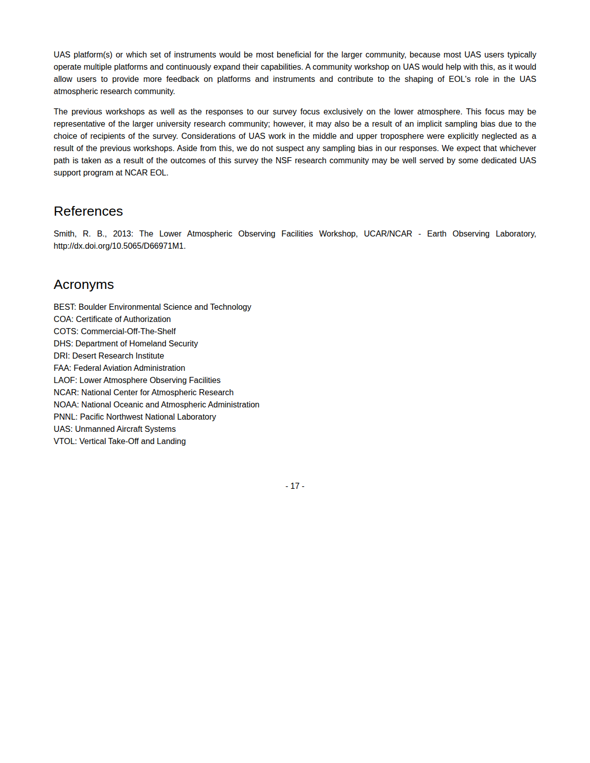UAS platform(s) or which set of instruments would be most beneficial for the larger community, because most UAS users typically operate multiple platforms and continuously expand their capabilities. A community workshop on UAS would help with this, as it would allow users to provide more feedback on platforms and instruments and contribute to the shaping of EOL's role in the UAS atmospheric research community.
The previous workshops as well as the responses to our survey focus exclusively on the lower atmosphere. This focus may be representative of the larger university research community; however, it may also be a result of an implicit sampling bias due to the choice of recipients of the survey. Considerations of UAS work in the middle and upper troposphere were explicitly neglected as a result of the previous workshops. Aside from this, we do not suspect any sampling bias in our responses. We expect that whichever path is taken as a result of the outcomes of this survey the NSF research community may be well served by some dedicated UAS support program at NCAR EOL.
References
Smith, R. B., 2013: The Lower Atmospheric Observing Facilities Workshop, UCAR/NCAR - Earth Observing Laboratory, http://dx.doi.org/10.5065/D66971M1.
Acronyms
BEST: Boulder Environmental Science and Technology
COA: Certificate of Authorization
COTS: Commercial-Off-The-Shelf
DHS: Department of Homeland Security
DRI: Desert Research Institute
FAA: Federal Aviation Administration
LAOF: Lower Atmosphere Observing Facilities
NCAR: National Center for Atmospheric Research
NOAA: National Oceanic and Atmospheric Administration
PNNL: Pacific Northwest National Laboratory
UAS: Unmanned Aircraft Systems
VTOL: Vertical Take-Off and Landing
- 17 -